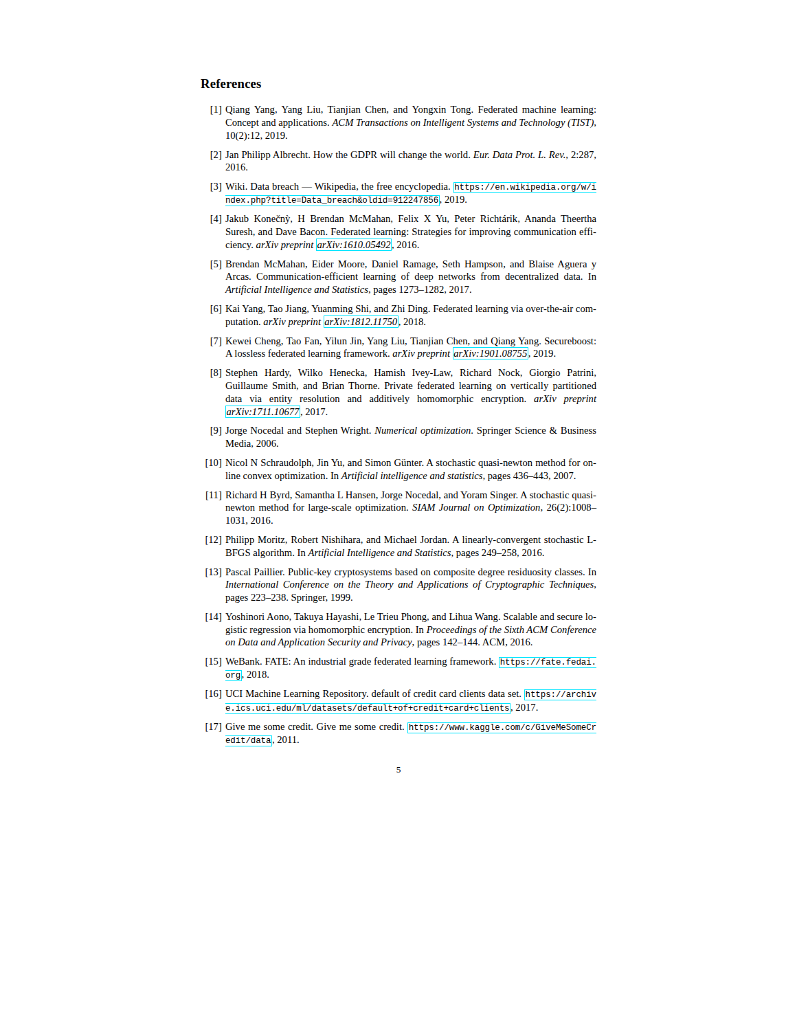References
[1] Qiang Yang, Yang Liu, Tianjian Chen, and Yongxin Tong. Federated machine learning: Concept and applications. ACM Transactions on Intelligent Systems and Technology (TIST), 10(2):12, 2019.
[2] Jan Philipp Albrecht. How the GDPR will change the world. Eur. Data Prot. L. Rev., 2:287, 2016.
[3] Wiki. Data breach — Wikipedia, the free encyclopedia. https://en.wikipedia.org/w/index.php?title=Data_breach&oldid=912247856, 2019.
[4] Jakub Konečnỳ, H Brendan McMahan, Felix X Yu, Peter Richtárik, Ananda Theertha Suresh, and Dave Bacon. Federated learning: Strategies for improving communication efficiency. arXiv preprint arXiv:1610.05492, 2016.
[5] Brendan McMahan, Eider Moore, Daniel Ramage, Seth Hampson, and Blaise Aguera y Arcas. Communication-efficient learning of deep networks from decentralized data. In Artificial Intelligence and Statistics, pages 1273–1282, 2017.
[6] Kai Yang, Tao Jiang, Yuanming Shi, and Zhi Ding. Federated learning via over-the-air computation. arXiv preprint arXiv:1812.11750, 2018.
[7] Kewei Cheng, Tao Fan, Yilun Jin, Yang Liu, Tianjian Chen, and Qiang Yang. Secureboost: A lossless federated learning framework. arXiv preprint arXiv:1901.08755, 2019.
[8] Stephen Hardy, Wilko Henecka, Hamish Ivey-Law, Richard Nock, Giorgio Patrini, Guillaume Smith, and Brian Thorne. Private federated learning on vertically partitioned data via entity resolution and additively homomorphic encryption. arXiv preprint arXiv:1711.10677, 2017.
[9] Jorge Nocedal and Stephen Wright. Numerical optimization. Springer Science & Business Media, 2006.
[10] Nicol N Schraudolph, Jin Yu, and Simon Günter. A stochastic quasi-newton method for online convex optimization. In Artificial intelligence and statistics, pages 436–443, 2007.
[11] Richard H Byrd, Samantha L Hansen, Jorge Nocedal, and Yoram Singer. A stochastic quasi-newton method for large-scale optimization. SIAM Journal on Optimization, 26(2):1008–1031, 2016.
[12] Philipp Moritz, Robert Nishihara, and Michael Jordan. A linearly-convergent stochastic L-BFGS algorithm. In Artificial Intelligence and Statistics, pages 249–258, 2016.
[13] Pascal Paillier. Public-key cryptosystems based on composite degree residuosity classes. In International Conference on the Theory and Applications of Cryptographic Techniques, pages 223–238. Springer, 1999.
[14] Yoshinori Aono, Takuya Hayashi, Le Trieu Phong, and Lihua Wang. Scalable and secure logistic regression via homomorphic encryption. In Proceedings of the Sixth ACM Conference on Data and Application Security and Privacy, pages 142–144. ACM, 2016.
[15] WeBank. FATE: An industrial grade federated learning framework. https://fate.fedai.org, 2018.
[16] UCI Machine Learning Repository. default of credit card clients data set. https://archive.ics.uci.edu/ml/datasets/default+of+credit+card+clients, 2017.
[17] Give me some credit. Give me some credit. https://www.kaggle.com/c/GiveMeSomeCredit/data, 2011.
5